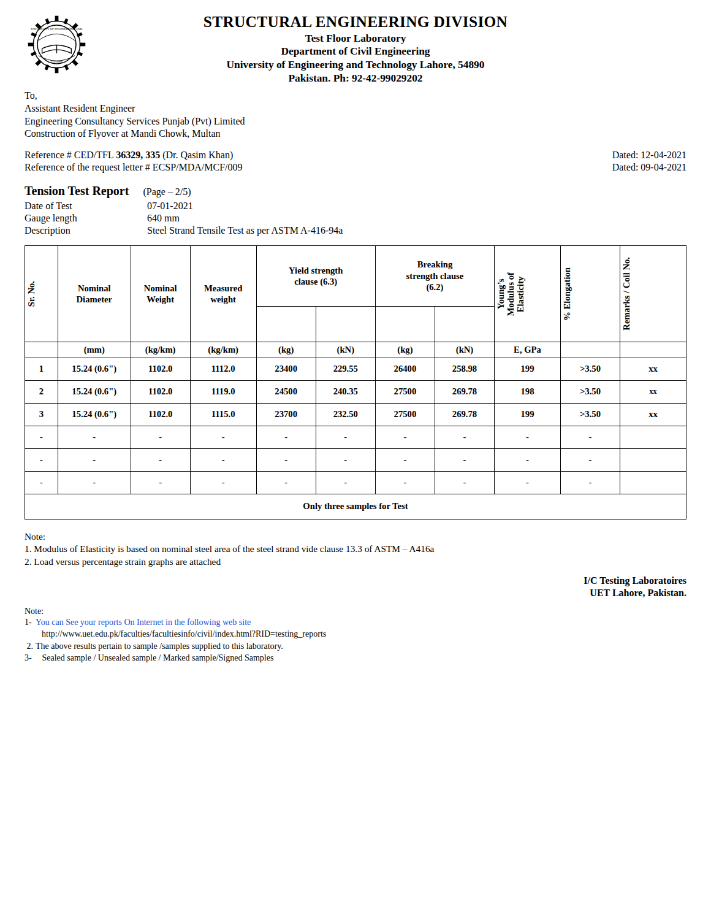UNIVERSITY OF ENGINEERING AND LAHORE
STRUCTURAL ENGINEERING DIVISION
Test Floor Laboratory
Department of Civil Engineering
University of Engineering and Technology Lahore, 54890
Pakistan. Ph: 92-42-99029202
To,
Assistant Resident Engineer
Engineering Consultancy Services Punjab (Pvt) Limited
Construction of Flyover at Mandi Chowk, Multan
Reference # CED/TFL 36329, 335 (Dr. Qasim Khan)
Dated: 12-04-2021
Reference of the request letter # ECSP/MDA/MCF/009
Dated: 09-04-2021
Tension Test Report (Page – 2/5)
| Date of Test | 07-01-2021 |
| Gauge length | 640 mm |
| Description | Steel Strand Tensile Test as per ASTM A-416-94a |
| Sr. No. | Nominal Diameter | Nominal Weight | Measured weight | Yield strength clause (6.3) | Breaking strength clause (6.2) | Young’s Modulus of Elasticity | % Elongation | Remarks / Coil No. |
| --- | --- | --- | --- | --- | --- | --- | --- | --- |
| | (mm) | (kg/km) | (kg/km) | (kg) | (kN) | (kg) | (kN) | E, GPa | | |
| 1 | 15.24 (0.6") | 1102.0 | 1112.0 | 23400 | 229.55 | 26400 | 258.98 | 199 | >3.50 | xx |
| 2 | 15.24 (0.6") | 1102.0 | 1119.0 | 24500 | 240.35 | 27500 | 269.78 | 198 | >3.50 | xx |
| 3 | 15.24 (0.6") | 1102.0 | 1115.0 | 23700 | 232.50 | 27500 | 269.78 | 199 | >3.50 | xx |
| - | - | - | - | - | - | - | - | - | - | |
| - | - | - | - | - | - | - | - | - | - | |
| - | - | - | - | - | - | - | - | - | - | |
| Only three samples for Test |
Note:
1. Modulus of Elasticity is based on nominal steel area of the steel strand vide clause 13.3 of ASTM – A416a
2. Load versus percentage strain graphs are attached
I/C Testing Laboratoires
UET Lahore, Pakistan.
Note:
1-You can See your reports On Internet in the following web site
http://www.uet.edu.pk/faculties/facultiesinfo/civil/index.html?RID=testing_reports
2. The above results pertain to sample /samples supplied to this laboratory.
3- Sealed sample / Unsealed sample / Marked sample/Signed Samples